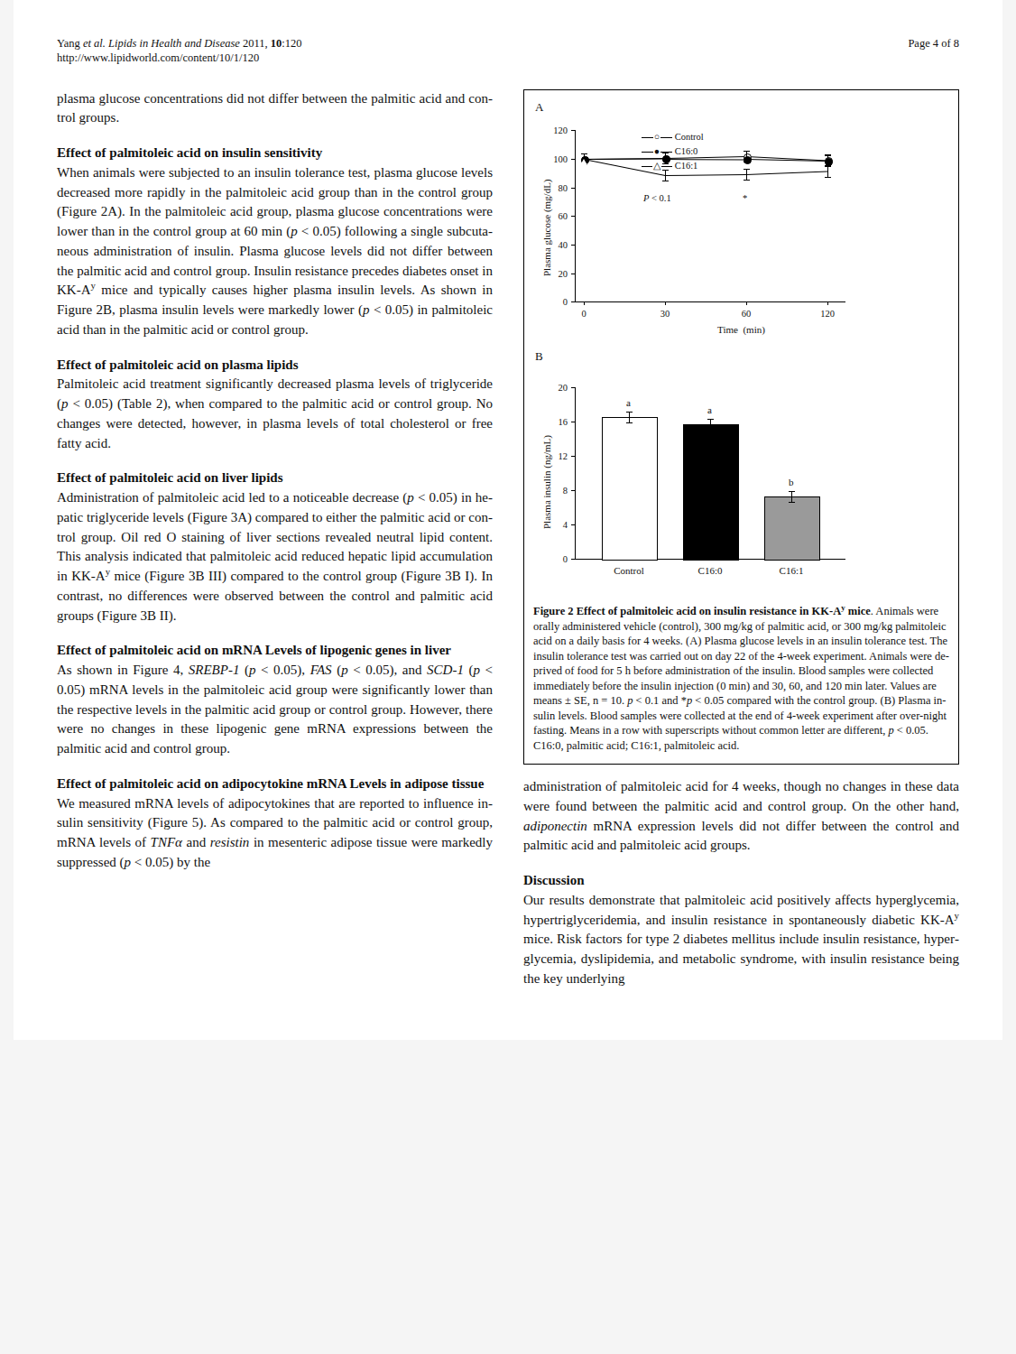Yang et al. Lipids in Health and Disease 2011, 10:120http://www.lipidworld.com/content/10/1/120
Page 4 of 8
plasma glucose concentrations did not differ between the palmitic acid and control groups.
Effect of palmitoleic acid on insulin sensitivity
When animals were subjected to an insulin tolerance test, plasma glucose levels decreased more rapidly in the palmitoleic acid group than in the control group (Figure 2A). In the palmitoleic acid group, plasma glucose concentrations were lower than in the control group at 60 min (p < 0.05) following a single subcutaneous administration of insulin. Plasma glucose levels did not differ between the palmitic acid and control group. Insulin resistance precedes diabetes onset in KK-Ay mice and typically causes higher plasma insulin levels. As shown in Figure 2B, plasma insulin levels were markedly lower (p < 0.05) in palmitoleic acid than in the palmitic acid or control group.
Effect of palmitoleic acid on plasma lipids
Palmitoleic acid treatment significantly decreased plasma levels of triglyceride (p < 0.05) (Table 2), when compared to the palmitic acid or control group. No changes were detected, however, in plasma levels of total cholesterol or free fatty acid.
Effect of palmitoleic acid on liver lipids
Administration of palmitoleic acid led to a noticeable decrease (p < 0.05) in hepatic triglyceride levels (Figure 3A) compared to either the palmitic acid or control group. Oil red O staining of liver sections revealed neutral lipid content. This analysis indicated that palmitoleic acid reduced hepatic lipid accumulation in KK-Ay mice (Figure 3B III) compared to the control group (Figure 3B I). In contrast, no differences were observed between the control and palmitic acid groups (Figure 3B II).
Effect of palmitoleic acid on mRNA Levels of lipogenic genes in liver
As shown in Figure 4, SREBP-1 (p < 0.05), FAS (p < 0.05), and SCD-1 (p < 0.05) mRNA levels in the palmitoleic acid group were significantly lower than the respective levels in the palmitic acid group or control group. However, there were no changes in these lipogenic gene mRNA expressions between the palmitic acid and control group.
Effect of palmitoleic acid on adipocytokine mRNA Levels in adipose tissue
We measured mRNA levels of adipocytokines that are reported to influence insulin sensitivity (Figure 5). As compared to the palmitic acid or control group, mRNA levels of TNFα and resistin in mesenteric adipose tissue were markedly suppressed (p < 0.05) by the
A
120
100
80
60
40
20
0
0
30
60
120
Time (min)
Plasma glucose (mg/dL)
○ Control
● C16:0
△ C16:1
P < 0.1
*
B
20
16
12
8
4
0
Plasma insulin (ng/mL)
a
a
b
Control
C16:0
C16:1
Figure 2 Effect of palmitoleic acid on insulin resistance in KK-Ay mice. Animals were orally administered vehicle (control), 300 mg/kg of palmitic acid, or 300 mg/kg palmitoleic acid on a daily basis for 4 weeks. (A) Plasma glucose levels in an insulin tolerance test. The insulin tolerance test was carried out on day 22 of the 4-week experiment. Animals were deprived of food for 5 h before administration of the insulin. Blood samples were collected immediately before the insulin injection (0 min) and 30, 60, and 120 min later. Values are means ± SE, n = 10. p < 0.1 and *p < 0.05 compared with the control group. (B) Plasma insulin levels. Blood samples were collected at the end of 4-week experiment after over-night fasting. Means in a row with superscripts without common letter are different, p < 0.05. C16:0, palmitic acid; C16:1, palmitoleic acid.
administration of palmitoleic acid for 4 weeks, though no changes in these data were found between the palmitic acid and control group. On the other hand, adiponectin mRNA expression levels did not differ between the control and palmitic acid and palmitoleic acid groups.
Discussion
Our results demonstrate that palmitoleic acid positively affects hyperglycemia, hypertriglyceridemia, and insulin resistance in spontaneously diabetic KK-Ay mice. Risk factors for type 2 diabetes mellitus include insulin resistance, hyperglycemia, dyslipidemia, and metabolic syndrome, with insulin resistance being the key underlying